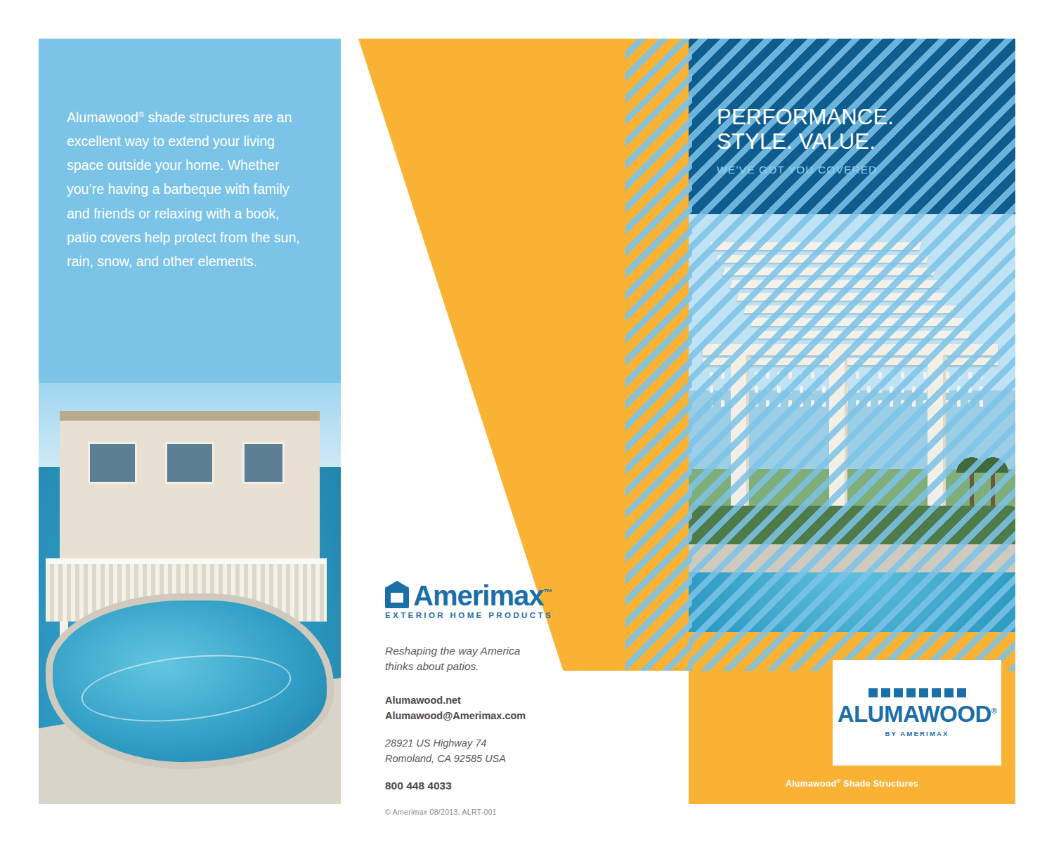Alumawood® shade structures are an excellent way to extend your living space outside your home. Whether you’re having a barbeque with family and friends or relaxing with a book, patio covers help protect from the sun, rain, snow, and other elements.
Amerimax™
EXTERIOR HOME PRODUCTS
Reshaping the way America
thinks about patios.
Alumawood.net
Alumawood@Amerimax.com
28921 US Highway 74
Romoland, CA 92585 USA
800 448 4033
© Amerimax 08/2013. ALRT-001
PERFORMANCE.
STYLE. VALUE.
WE’VE GOT YOU COVERED
ALUMAWOOD®
BY AMERIMAX
Alumawood® Shade Structures